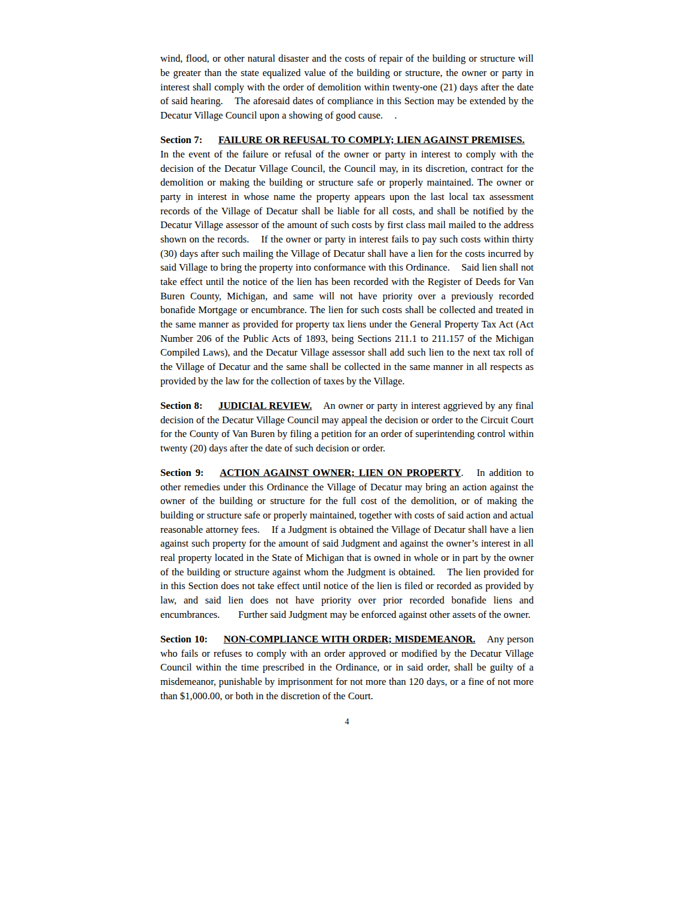wind, flood, or other natural disaster and the costs of repair of the building or structure will be greater than the state equalized value of the building or structure, the owner or party in interest shall comply with the order of demolition within twenty-one (21) days after the date of said hearing. The aforesaid dates of compliance in this Section may be extended by the Decatur Village Council upon a showing of good cause. .
Section 7: FAILURE OR REFUSAL TO COMPLY; LIEN AGAINST PREMISES. In the event of the failure or refusal of the owner or party in interest to comply with the decision of the Decatur Village Council, the Council may, in its discretion, contract for the demolition or making the building or structure safe or properly maintained. The owner or party in interest in whose name the property appears upon the last local tax assessment records of the Village of Decatur shall be liable for all costs, and shall be notified by the Decatur Village assessor of the amount of such costs by first class mail mailed to the address shown on the records. If the owner or party in interest fails to pay such costs within thirty (30) days after such mailing the Village of Decatur shall have a lien for the costs incurred by said Village to bring the property into conformance with this Ordinance. Said lien shall not take effect until the notice of the lien has been recorded with the Register of Deeds for Van Buren County, Michigan, and same will not have priority over a previously recorded bonafide Mortgage or encumbrance. The lien for such costs shall be collected and treated in the same manner as provided for property tax liens under the General Property Tax Act (Act Number 206 of the Public Acts of 1893, being Sections 211.1 to 211.157 of the Michigan Compiled Laws), and the Decatur Village assessor shall add such lien to the next tax roll of the Village of Decatur and the same shall be collected in the same manner in all respects as provided by the law for the collection of taxes by the Village.
Section 8: JUDICIAL REVIEW. An owner or party in interest aggrieved by any final decision of the Decatur Village Council may appeal the decision or order to the Circuit Court for the County of Van Buren by filing a petition for an order of superintending control within twenty (20) days after the date of such decision or order.
Section 9: ACTION AGAINST OWNER; LIEN ON PROPERTY. In addition to other remedies under this Ordinance the Village of Decatur may bring an action against the owner of the building or structure for the full cost of the demolition, or of making the building or structure safe or properly maintained, together with costs of said action and actual reasonable attorney fees. If a Judgment is obtained the Village of Decatur shall have a lien against such property for the amount of said Judgment and against the owner’s interest in all real property located in the State of Michigan that is owned in whole or in part by the owner of the building or structure against whom the Judgment is obtained. The lien provided for in this Section does not take effect until notice of the lien is filed or recorded as provided by law, and said lien does not have priority over prior recorded bonafide liens and encumbrances. Further said Judgment may be enforced against other assets of the owner.
Section 10: NON-COMPLIANCE WITH ORDER; MISDEMEANOR. Any person who fails or refuses to comply with an order approved or modified by the Decatur Village Council within the time prescribed in the Ordinance, or in said order, shall be guilty of a misdemeanor, punishable by imprisonment for not more than 120 days, or a fine of not more than $1,000.00, or both in the discretion of the Court.
4